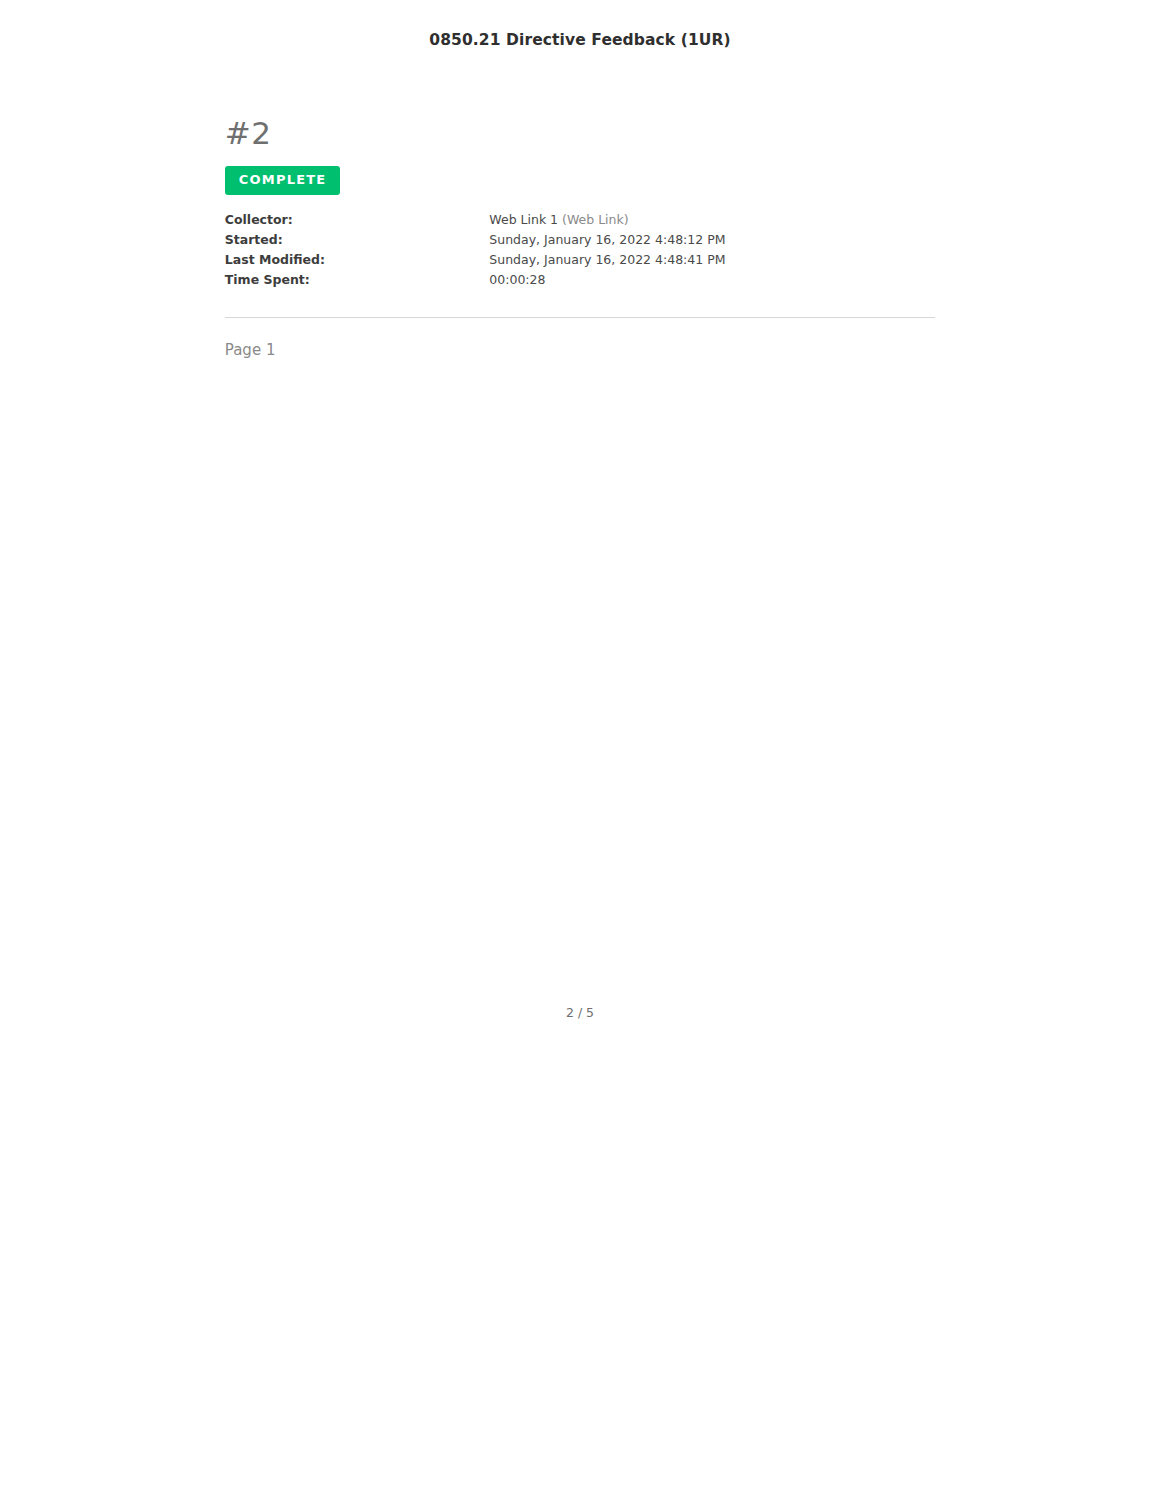0850.21 Directive Feedback (1UR)
#2
Complete
| Collector: | Web Link 1 (Web Link) |
| Started: | Sunday, January 16, 2022 4:48:12 PM |
| Last Modified: | Sunday, January 16, 2022 4:48:41 PM |
| Time Spent: | 00:00:28 |
Page 1
2 / 5